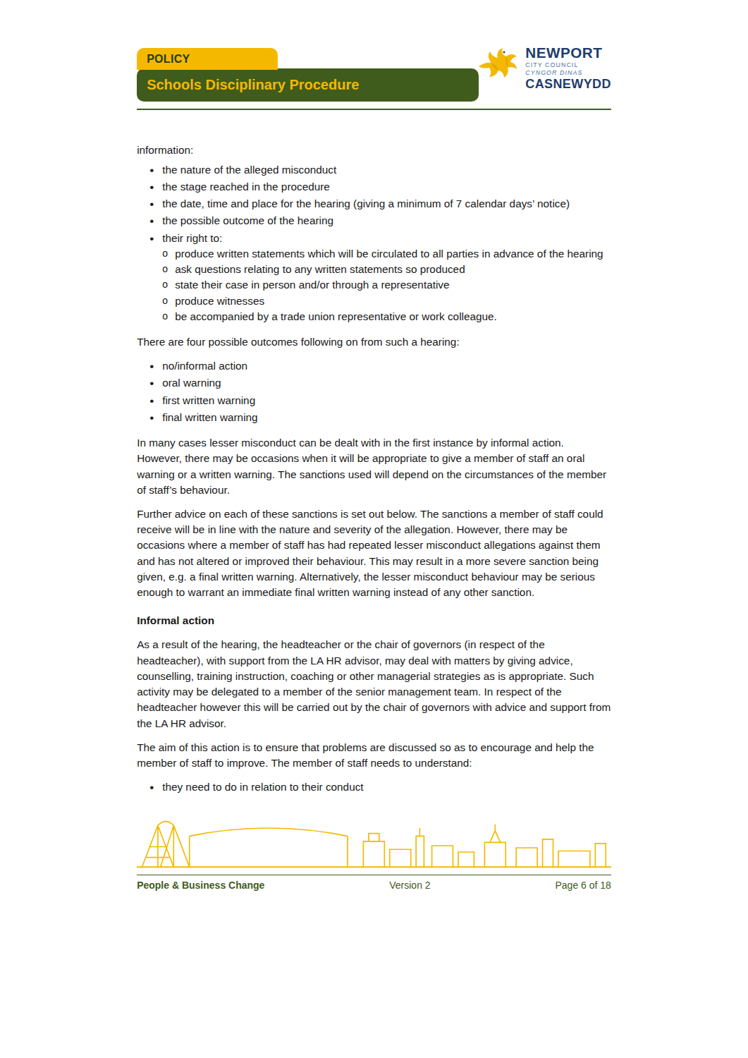NEWPORT
CITY COUNCIL
CYNGOR DINAS
CASNEWYDD
POLICY
Schools Disciplinary Procedure
information:
the nature of the alleged misconduct
the stage reached in the procedure
the date, time and place for the hearing (giving a minimum of 7 calendar days’ notice)
the possible outcome of the hearing
their right to:
produce written statements which will be circulated to all parties in advance of the hearing
ask questions relating to any written statements so produced
state their case in person and/or through a representative
produce witnesses
be accompanied by a trade union representative or work colleague.
There are four possible outcomes following on from such a hearing:
no/informal action
oral warning
first written warning
final written warning
In many cases lesser misconduct can be dealt with in the first instance by informal action. However, there may be occasions when it will be appropriate to give a member of staff an oral warning or a written warning. The sanctions used will depend on the circumstances of the member of staff’s behaviour.
Further advice on each of these sanctions is set out below. The sanctions a member of staff could receive will be in line with the nature and severity of the allegation. However, there may be occasions where a member of staff has had repeated lesser misconduct allegations against them and has not altered or improved their behaviour. This may result in a more severe sanction being given, e.g. a final written warning. Alternatively, the lesser misconduct behaviour may be serious enough to warrant an immediate final written warning instead of any other sanction.
Informal action
As a result of the hearing, the headteacher or the chair of governors (in respect of the headteacher), with support from the LA HR advisor, may deal with matters by giving advice, counselling, training instruction, coaching or other managerial strategies as is appropriate. Such activity may be delegated to a member of the senior management team. In respect of the headteacher however this will be carried out by the chair of governors with advice and support from the LA HR advisor.
The aim of this action is to ensure that problems are discussed so as to encourage and help the member of staff to improve. The member of staff needs to understand:
they need to do in relation to their conduct
People & Business Change Version 2 Page 6 of 18